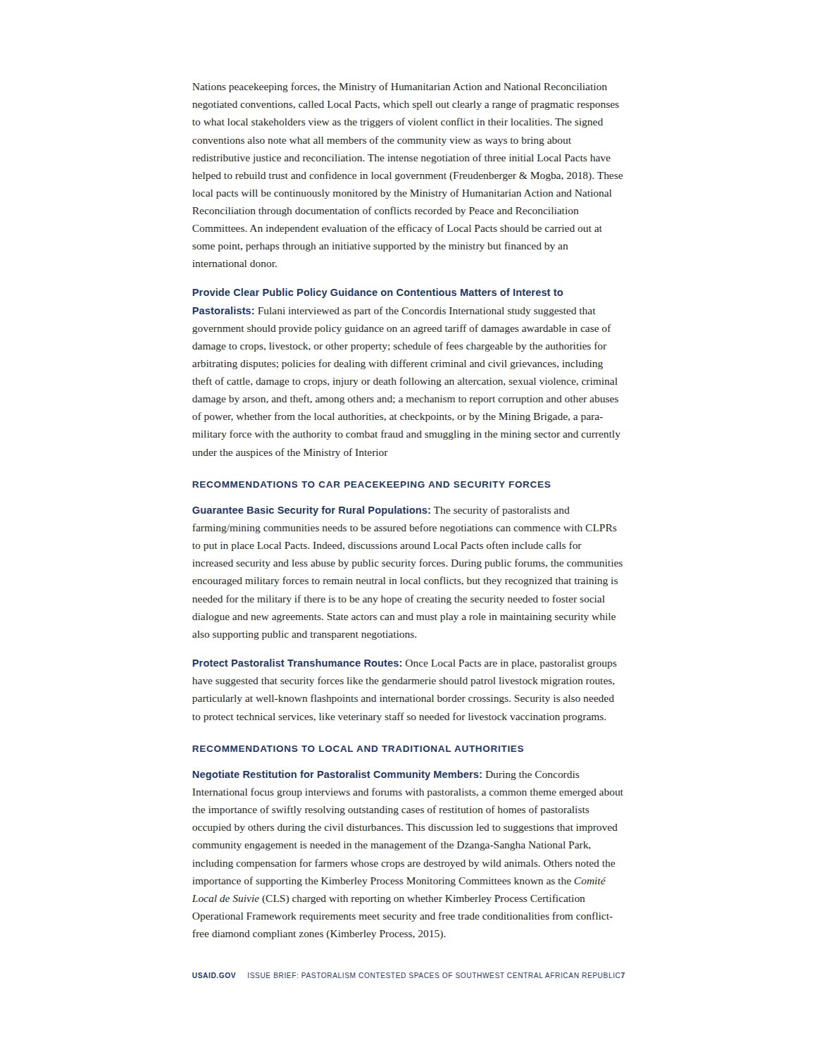Nations peacekeeping forces, the Ministry of Humanitarian Action and National Reconciliation negotiated conventions, called Local Pacts, which spell out clearly a range of pragmatic responses to what local stakeholders view as the triggers of violent conflict in their localities. The signed conventions also note what all members of the community view as ways to bring about redistributive justice and reconciliation. The intense negotiation of three initial Local Pacts have helped to rebuild trust and confidence in local government (Freudenberger & Mogba, 2018). These local pacts will be continuously monitored by the Ministry of Humanitarian Action and National Reconciliation through documentation of conflicts recorded by Peace and Reconciliation Committees. An independent evaluation of the efficacy of Local Pacts should be carried out at some point, perhaps through an initiative supported by the ministry but financed by an international donor.
Provide Clear Public Policy Guidance on Contentious Matters of Interest to Pastoralists: Fulani interviewed as part of the Concordis International study suggested that government should provide policy guidance on an agreed tariff of damages awardable in case of damage to crops, livestock, or other property; schedule of fees chargeable by the authorities for arbitrating disputes; policies for dealing with different criminal and civil grievances, including theft of cattle, damage to crops, injury or death following an altercation, sexual violence, criminal damage by arson, and theft, among others and; a mechanism to report corruption and other abuses of power, whether from the local authorities, at checkpoints, or by the Mining Brigade, a para-military force with the authority to combat fraud and smuggling in the mining sector and currently under the auspices of the Ministry of Interior
Recommendations to CAR Peacekeeping and Security Forces
Guarantee Basic Security for Rural Populations: The security of pastoralists and farming/mining communities needs to be assured before negotiations can commence with CLPRs to put in place Local Pacts. Indeed, discussions around Local Pacts often include calls for increased security and less abuse by public security forces. During public forums, the communities encouraged military forces to remain neutral in local conflicts, but they recognized that training is needed for the military if there is to be any hope of creating the security needed to foster social dialogue and new agreements. State actors can and must play a role in maintaining security while also supporting public and transparent negotiations.
Protect Pastoralist Transhumance Routes: Once Local Pacts are in place, pastoralist groups have suggested that security forces like the gendarmerie should patrol livestock migration routes, particularly at well-known flashpoints and international border crossings. Security is also needed to protect technical services, like veterinary staff so needed for livestock vaccination programs.
Recommendations to Local and Traditional Authorities
Negotiate Restitution for Pastoralist Community Members: During the Concordis International focus group interviews and forums with pastoralists, a common theme emerged about the importance of swiftly resolving outstanding cases of restitution of homes of pastoralists occupied by others during the civil disturbances. This discussion led to suggestions that improved community engagement is needed in the management of the Dzanga-Sangha National Park, including compensation for farmers whose crops are destroyed by wild animals. Others noted the importance of supporting the Kimberley Process Monitoring Committees known as the Comité Local de Suivie (CLS) charged with reporting on whether Kimberley Process Certification Operational Framework requirements meet security and free trade conditionalities from conflict-free diamond compliant zones (Kimberley Process, 2015).
USAID.GOV ISSUE BRIEF: PASTORALISM CONTESTED SPACES OF SOUTHWEST CENTRAL AFRICAN REPUBLIC 7